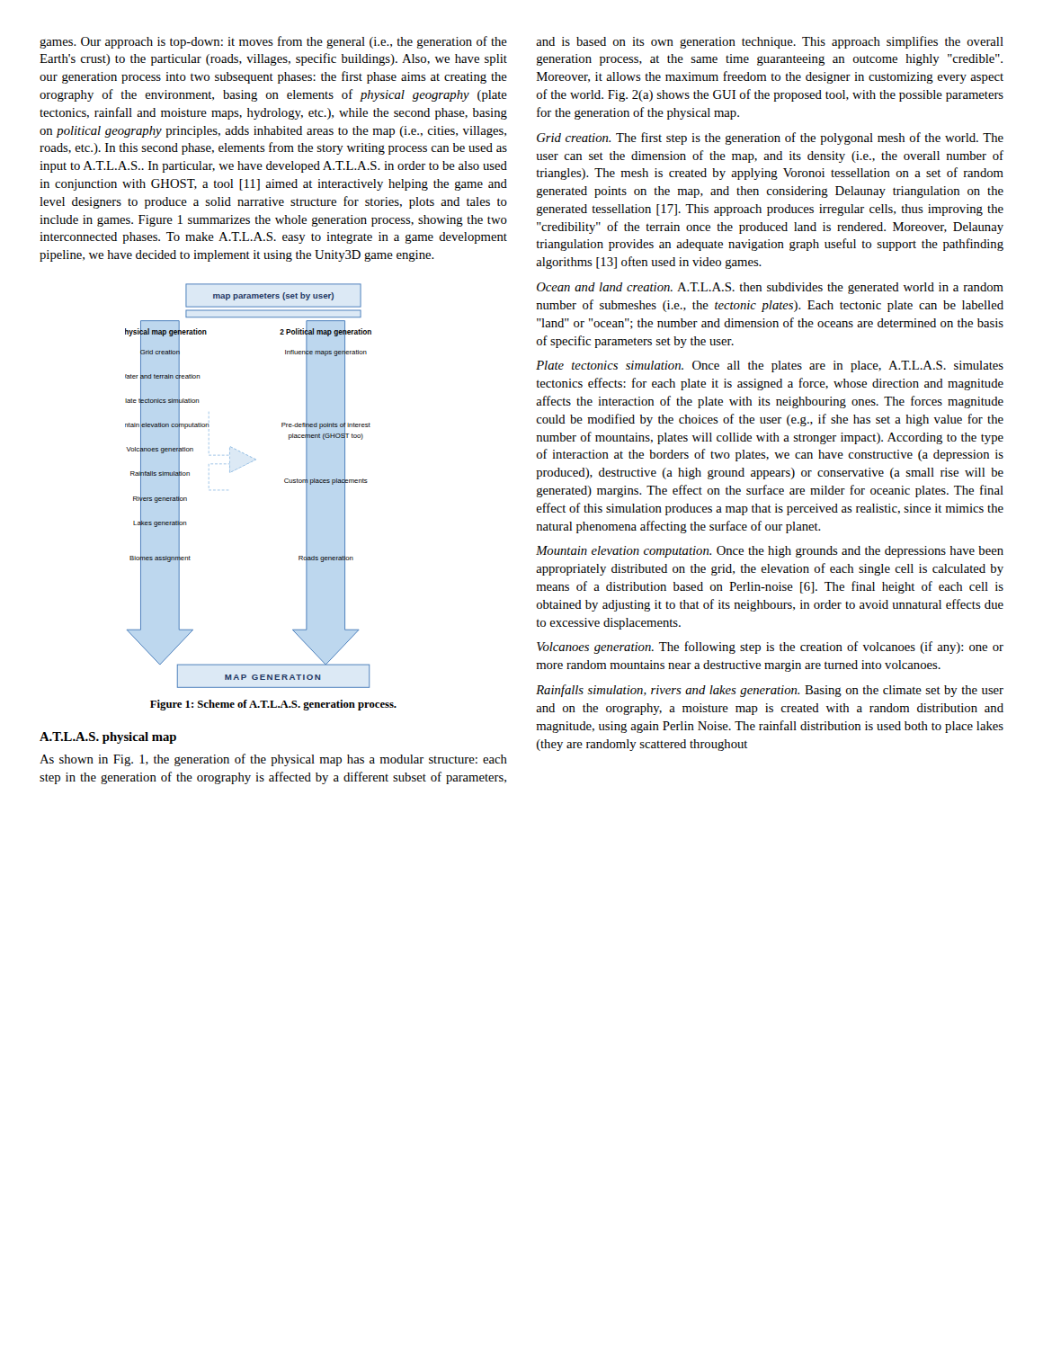games. Our approach is top-down: it moves from the general (i.e., the generation of the Earth's crust) to the particular (roads, villages, specific buildings). Also, we have split our generation process into two subsequent phases: the first phase aims at creating the orography of the environment, basing on elements of physical geography (plate tectonics, rainfall and moisture maps, hydrology, etc.), while the second phase, basing on political geography principles, adds inhabited areas to the map (i.e., cities, villages, roads, etc.). In this second phase, elements from the story writing process can be used as input to A.T.L.A.S.. In particular, we have developed A.T.L.A.S. in order to be also used in conjunction with GHOST, a tool [11] aimed at interactively helping the game and level designers to produce a solid narrative structure for stories, plots and tales to include in games. Figure 1 summarizes the whole generation process, showing the two interconnected phases. To make A.T.L.A.S. easy to integrate in a game development pipeline, we have decided to implement it using the Unity3D game engine.
map parameters (set by user) 1 Physical map generation 2 Political map generation Grid creation Water and terrain creation Plate tectonics simulation Mountain elevation computation Volcanoes generation Rainfalls simulation Rivers generation Lakes generation Biomes assignment Influence maps generation Pre-defined points of interest placement (GHOST too) Custom places placements Roads generation MAP GENERATION
Figure 1: Scheme of A.T.L.A.S. generation process.
A.T.L.A.S. physical map
As shown in Fig. 1, the generation of the physical map has a modular structure: each step in the generation of the orography is affected by a different subset of parameters, and is based on its own generation technique. This approach simplifies the overall generation process, at the same time guaranteeing an outcome highly "credible". Moreover, it allows the maximum freedom to the designer in customizing every aspect of the world. Fig. 2(a) shows the GUI of the proposed tool, with the possible parameters for the generation of the physical map.
Grid creation. The first step is the generation of the polygonal mesh of the world. The user can set the dimension of the map, and its density (i.e., the overall number of triangles). The mesh is created by applying Voronoi tessellation on a set of random generated points on the map, and then considering Delaunay triangulation on the generated tessellation [17]. This approach produces irregular cells, thus improving the "credibility" of the terrain once the produced land is rendered. Moreover, Delaunay triangulation provides an adequate navigation graph useful to support the pathfinding algorithms [13] often used in video games.
Ocean and land creation. A.T.L.A.S. then subdivides the generated world in a random number of submeshes (i.e., the tectonic plates). Each tectonic plate can be labelled "land" or "ocean"; the number and dimension of the oceans are determined on the basis of specific parameters set by the user.
Plate tectonics simulation. Once all the plates are in place, A.T.L.A.S. simulates tectonics effects: for each plate it is assigned a force, whose direction and magnitude affects the interaction of the plate with its neighbouring ones. The forces magnitude could be modified by the choices of the user (e.g., if she has set a high value for the number of mountains, plates will collide with a stronger impact). According to the type of interaction at the borders of two plates, we can have constructive (a depression is produced), destructive (a high ground appears) or conservative (a small rise will be generated) margins. The effect on the surface are milder for oceanic plates. The final effect of this simulation produces a map that is perceived as realistic, since it mimics the natural phenomena affecting the surface of our planet.
Mountain elevation computation. Once the high grounds and the depressions have been appropriately distributed on the grid, the elevation of each single cell is calculated by means of a distribution based on Perlin-noise [6]. The final height of each cell is obtained by adjusting it to that of its neighbours, in order to avoid unnatural effects due to excessive displacements.
Volcanoes generation. The following step is the creation of volcanoes (if any): one or more random mountains near a destructive margin are turned into volcanoes.
Rainfalls simulation, rivers and lakes generation. Basing on the climate set by the user and on the orography, a moisture map is created with a random distribution and magnitude, using again Perlin Noise. The rainfall distribution is used both to place lakes (they are randomly scattered throughout